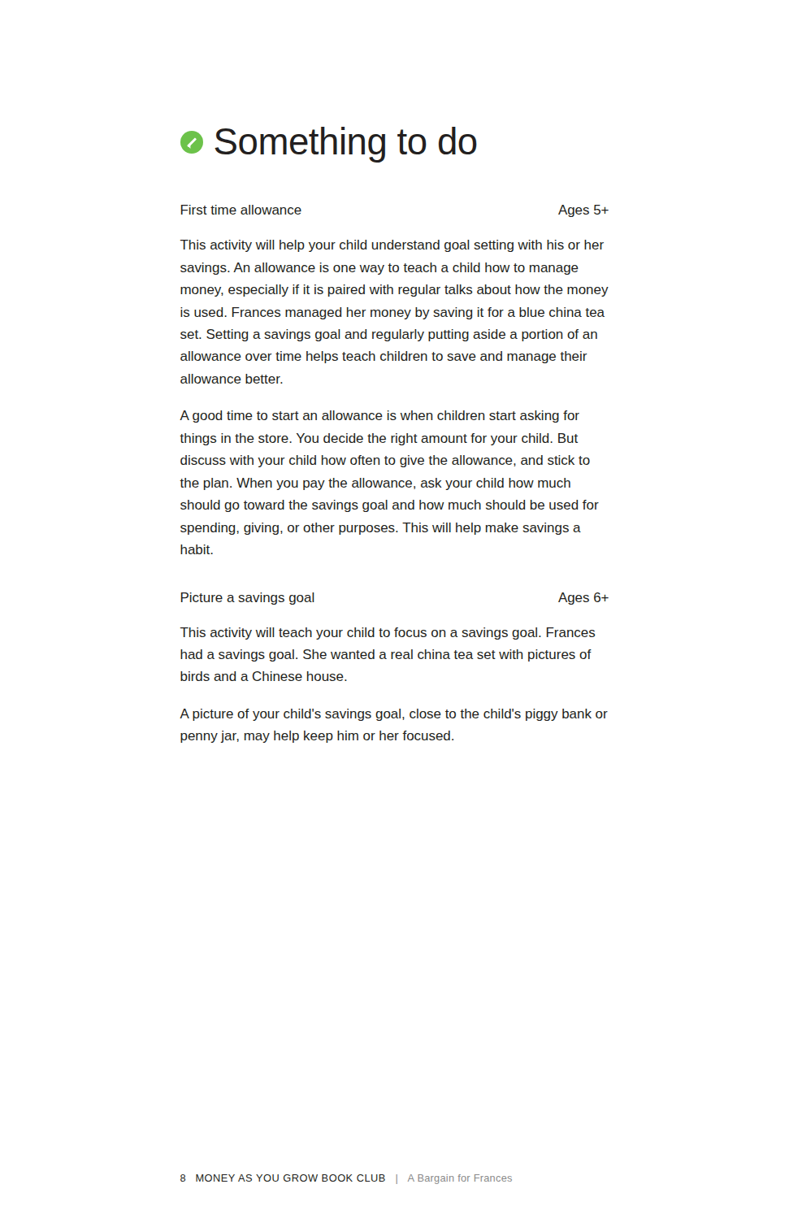Something to do
First time allowance
Ages 5+
This activity will help your child understand goal setting with his or her savings. An allowance is one way to teach a child how to manage money, especially if it is paired with regular talks about how the money is used. Frances managed her money by saving it for a blue china tea set. Setting a savings goal and regularly putting aside a portion of an allowance over time helps teach children to save and manage their allowance better.
A good time to start an allowance is when children start asking for things in the store. You decide the right amount for your child. But discuss with your child how often to give the allowance, and stick to the plan. When you pay the allowance, ask your child how much should go toward the savings goal and how much should be used for spending, giving, or other purposes. This will help make savings a habit.
Picture a savings goal
Ages 6+
This activity will teach your child to focus on a savings goal. Frances had a savings goal. She wanted a real china tea set with pictures of birds and a Chinese house.
A picture of your child's savings goal, close to the child's piggy bank or penny jar, may help keep him or her focused.
8 Money as you grow book club | A Bargain for Frances